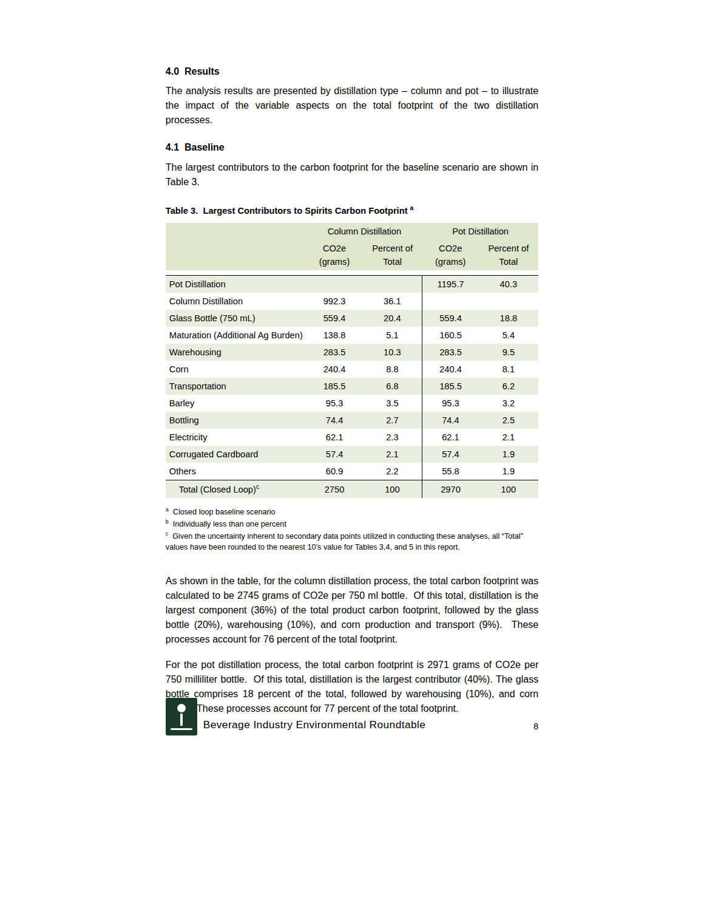4.0 Results
The analysis results are presented by distillation type – column and pot – to illustrate the impact of the variable aspects on the total footprint of the two distillation processes.
4.1 Baseline
The largest contributors to the carbon footprint for the baseline scenario are shown in Table 3.
Table 3. Largest Contributors to Spirits Carbon Footprint a
| | Column Distillation | Pot Distillation |
| --- | --- | --- |
| | CO2e (grams) | Percent of Total | CO2e (grams) | Percent of Total |
| Pot Distillation | | | 1195.7 | 40.3 |
| Column Distillation | 992.3 | 36.1 | | |
| Glass Bottle (750 mL) | 559.4 | 20.4 | 559.4 | 18.8 |
| Maturation (Additional Ag Burden) | 138.8 | 5.1 | 160.5 | 5.4 |
| Warehousing | 283.5 | 10.3 | 283.5 | 9.5 |
| Corn | 240.4 | 8.8 | 240.4 | 8.1 |
| Transportation | 185.5 | 6.8 | 185.5 | 6.2 |
| Barley | 95.3 | 3.5 | 95.3 | 3.2 |
| Bottling | 74.4 | 2.7 | 74.4 | 2.5 |
| Electricity | 62.1 | 2.3 | 62.1 | 2.1 |
| Corrugated Cardboard | 57.4 | 2.1 | 57.4 | 1.9 |
| Others | 60.9 | 2.2 | 55.8 | 1.9 |
| Total (Closed Loop) c | 2750 | 100 | 2970 | 100 |
a Closed loop baseline scenario
b Individually less than one percent
c Given the uncertainty inherent to secondary data points utilized in conducting these analyses, all “Total” values have been rounded to the nearest 10’s value for Tables 3,4, and 5 in this report.
As shown in the table, for the column distillation process, the total carbon footprint was calculated to be 2745 grams of CO2e per 750 ml bottle. Of this total, distillation is the largest component (36%) of the total product carbon footprint, followed by the glass bottle (20%), warehousing (10%), and corn production and transport (9%). These processes account for 76 percent of the total footprint.
For the pot distillation process, the total carbon footprint is 2971 grams of CO2e per 750 milliliter bottle. Of this total, distillation is the largest contributor (40%). The glass bottle comprises 18 percent of the total, followed by warehousing (10%), and corn (8%). These processes account for 77 percent of the total footprint.
Beverage Industry Environmental Roundtable
8